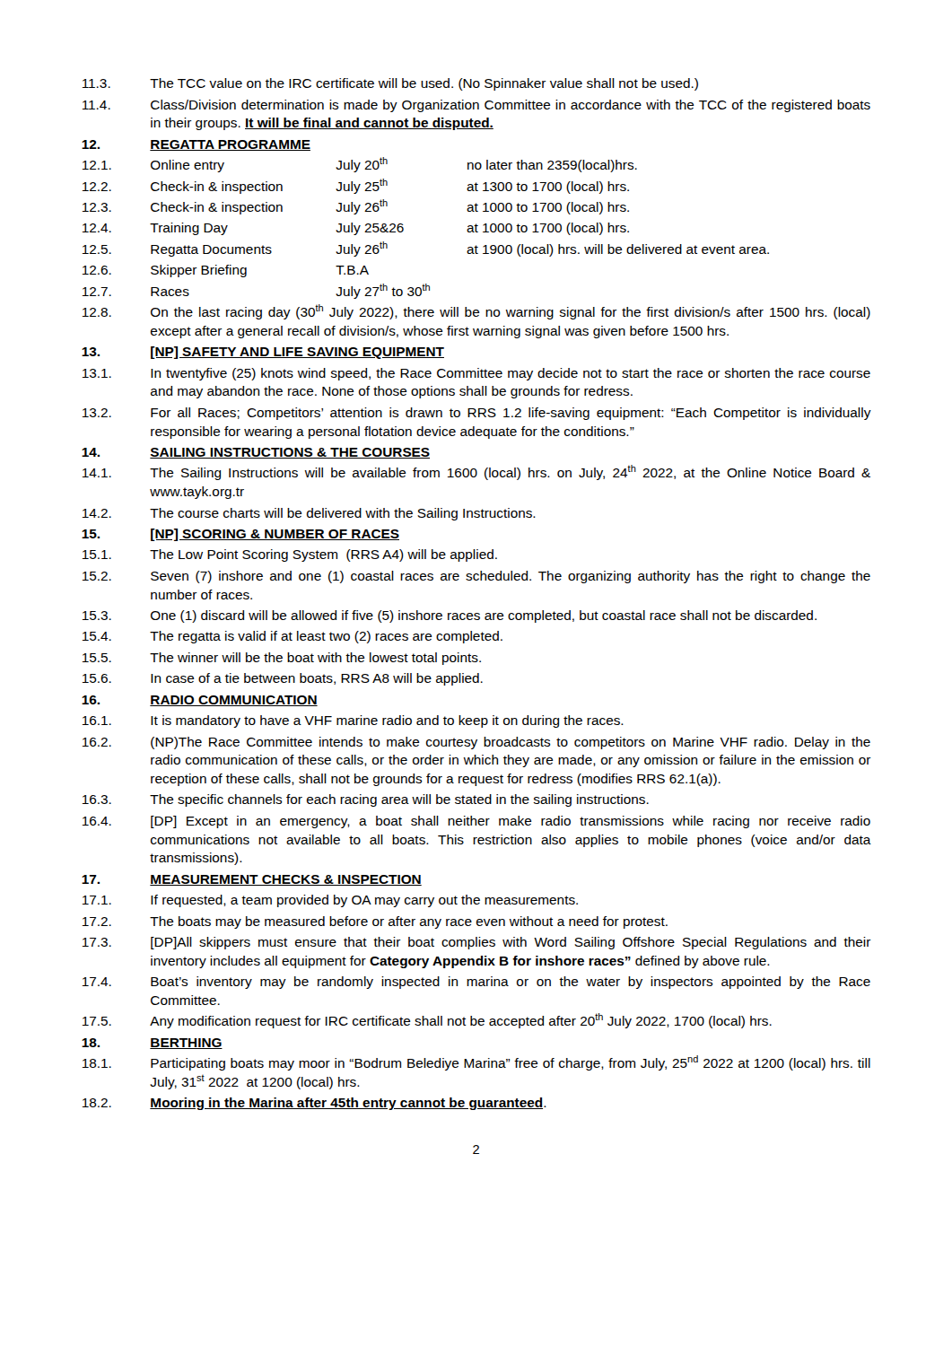11.3.
The TCC value on the IRC certificate will be used. (No Spinnaker value shall not be used.)
11.4.
Class/Division determination is made by Organization Committee in accordance with the TCC of the registered boats in their groups. It will be final and cannot be disputed.
12.
REGATTA PROGRAMME
12.1.
Online entry
July 20th
no later than 2359(local)hrs.
12.2.
Check-in & inspection
July 25th
at 1300 to 1700 (local) hrs.
12.3.
Check-in & inspection
July 26th
at 1000 to 1700 (local) hrs.
12.4.
Training Day
July 25&26
at 1000 to 1700 (local) hrs.
12.5.
Regatta Documents
July 26th
at 1900 (local) hrs. will be delivered at event area.
12.6.
Skipper Briefing
T.B.A
12.7.
Races
July 27th to 30th
12.8.
On the last racing day (30th July 2022), there will be no warning signal for the first division/s after 1500 hrs. (local) except after a general recall of division/s, whose first warning signal was given before 1500 hrs.
13.
[NP] SAFETY AND LIFE SAVING EQUIPMENT
13.1.
In twentyfive (25) knots wind speed, the Race Committee may decide not to start the race or shorten the race course and may abandon the race. None of those options shall be grounds for redress.
13.2.
For all Races; Competitors’ attention is drawn to RRS 1.2 life-saving equipment: “Each Competitor is individually responsible for wearing a personal flotation device adequate for the conditions.”
14.
SAILING INSTRUCTIONS & THE COURSES
14.1.
The Sailing Instructions will be available from 1600 (local) hrs. on July, 24th 2022, at the Online Notice Board & www.tayk.org.tr
14.2.
The course charts will be delivered with the Sailing Instructions.
15.
[NP] SCORING & NUMBER OF RACES
15.1.
The Low Point Scoring System (RRS A4) will be applied.
15.2.
Seven (7) inshore and one (1) coastal races are scheduled. The organizing authority has the right to change the number of races.
15.3.
One (1) discard will be allowed if five (5) inshore races are completed, but coastal race shall not be discarded.
15.4.
The regatta is valid if at least two (2) races are completed.
15.5.
The winner will be the boat with the lowest total points.
15.6.
In case of a tie between boats, RRS A8 will be applied.
16.
RADIO COMMUNICATION
16.1.
It is mandatory to have a VHF marine radio and to keep it on during the races.
16.2.
(NP)The Race Committee intends to make courtesy broadcasts to competitors on Marine VHF radio. Delay in the radio communication of these calls, or the order in which they are made, or any omission or failure in the emission or reception of these calls, shall not be grounds for a request for redress (modifies RRS 62.1(a)).
16.3.
The specific channels for each racing area will be stated in the sailing instructions.
16.4.
[DP] Except in an emergency, a boat shall neither make radio transmissions while racing nor receive radio communications not available to all boats. This restriction also applies to mobile phones (voice and/or data transmissions).
17.
MEASUREMENT CHECKS & INSPECTION
17.1.
If requested, a team provided by OA may carry out the measurements.
17.2.
The boats may be measured before or after any race even without a need for protest.
17.3.
[DP]All skippers must ensure that their boat complies with Word Sailing Offshore Special Regulations and their inventory includes all equipment for Category Appendix B for inshore races” defined by above rule.
17.4.
Boat’s inventory may be randomly inspected in marina or on the water by inspectors appointed by the Race Committee.
17.5.
Any modification request for IRC certificate shall not be accepted after 20th July 2022, 1700 (local) hrs.
18.
BERTHING
18.1.
Participating boats may moor in “Bodrum Belediye Marina” free of charge, from July, 25nd 2022 at 1200 (local) hrs. till July, 31st 2022 at 1200 (local) hrs.
18.2.
Mooring in the Marina after 45th entry cannot be guaranteed.
2